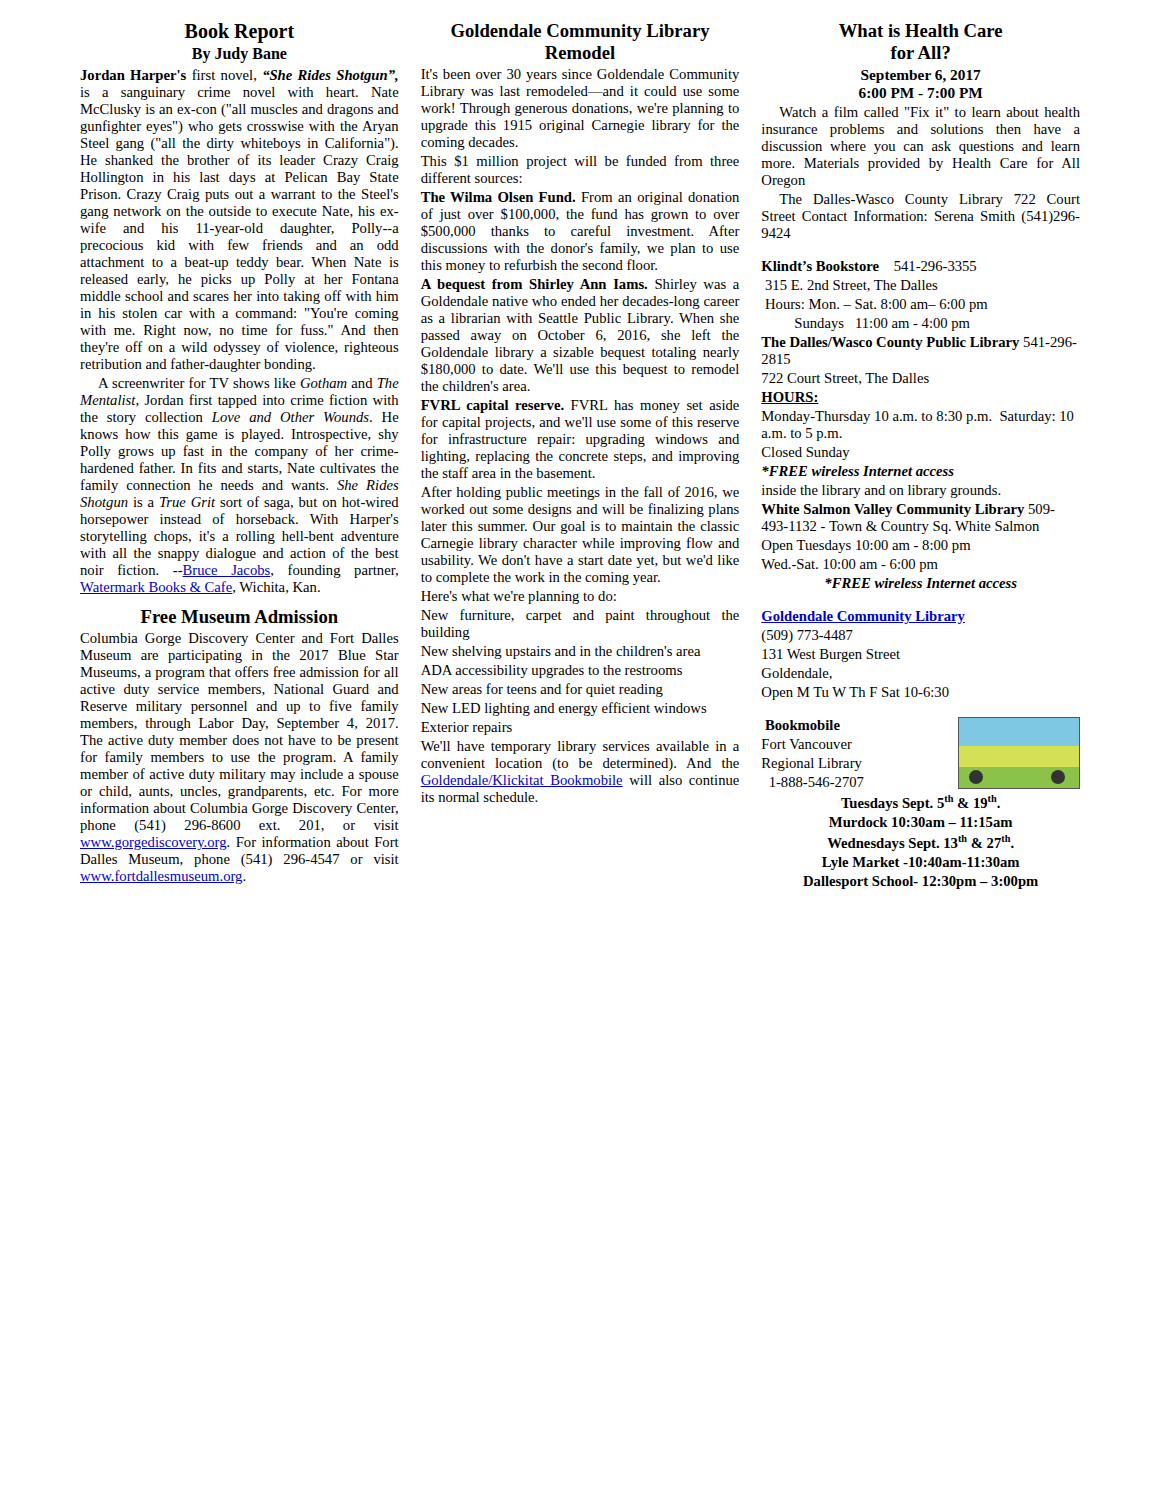Book Report
By Judy Bane
Jordan Harper's first novel, “She Rides Shotgun”, is a sanguinary crime novel with heart. Nate McClusky is an ex-con ("all muscles and dragons and gunfighter eyes") who gets crosswise with the Aryan Steel gang ("all the dirty whiteboys in California"). He shanked the brother of its leader Crazy Craig Hollington in his last days at Pelican Bay State Prison. Crazy Craig puts out a warrant to the Steel's gang network on the outside to execute Nate, his ex-wife and his 11-year-old daughter, Polly--a precocious kid with few friends and an odd attachment to a beat-up teddy bear. When Nate is released early, he picks up Polly at her Fontana middle school and scares her into taking off with him in his stolen car with a command: "You're coming with me. Right now, no time for fuss." And then they're off on a wild odyssey of violence, righteous retribution and father-daughter bonding.
A screenwriter for TV shows like Gotham and The Mentalist, Jordan first tapped into crime fiction with the story collection Love and Other Wounds. He knows how this game is played. Introspective, shy Polly grows up fast in the company of her crime-hardened father. In fits and starts, Nate cultivates the family connection he needs and wants. She Rides Shotgun is a True Grit sort of saga, but on hot-wired horsepower instead of horseback. With Harper's storytelling chops, it's a rolling hell-bent adventure with all the snappy dialogue and action of the best noir fiction. --Bruce Jacobs, founding partner, Watermark Books & Cafe, Wichita, Kan.
Free Museum Admission
Columbia Gorge Discovery Center and Fort Dalles Museum are participating in the 2017 Blue Star Museums, a program that offers free admission for all active duty service members, National Guard and Reserve military personnel and up to five family members, through Labor Day, September 4, 2017. The active duty member does not have to be present for family members to use the program. A family member of active duty military may include a spouse or child, aunts, uncles, grandparents, etc. For more information about Columbia Gorge Discovery Center, phone (541) 296-8600 ext. 201, or visit www.gorgediscovery.org. For information about Fort Dalles Museum, phone (541) 296-4547 or visit www.fortdallesmuseum.org.
Goldendale Community Library Remodel
It's been over 30 years since Goldendale Community Library was last remodeled—and it could use some work! Through generous donations, we're planning to upgrade this 1915 original Carnegie library for the coming decades.
This $1 million project will be funded from three different sources:
The Wilma Olsen Fund. From an original donation of just over $100,000, the fund has grown to over $500,000 thanks to careful investment. After discussions with the donor's family, we plan to use this money to refurbish the second floor.
A bequest from Shirley Ann Iams. Shirley was a Goldendale native who ended her decades-long career as a librarian with Seattle Public Library. When she passed away on October 6, 2016, she left the Goldendale library a sizable bequest totaling nearly $180,000 to date. We'll use this bequest to remodel the children's area.
FVRL capital reserve. FVRL has money set aside for capital projects, and we'll use some of this reserve for infrastructure repair: upgrading windows and lighting, replacing the concrete steps, and improving the staff area in the basement.
After holding public meetings in the fall of 2016, we worked out some designs and will be finalizing plans later this summer. Our goal is to maintain the classic Carnegie library character while improving flow and usability. We don't have a start date yet, but we'd like to complete the work in the coming year.
Here's what we're planning to do:
New furniture, carpet and paint throughout the building
New shelving upstairs and in the children's area
ADA accessibility upgrades to the restrooms
New areas for teens and for quiet reading
New LED lighting and energy efficient windows
Exterior repairs
We'll have temporary library services available in a convenient location (to be determined). And the Goldendale/Klickitat Bookmobile will also continue its normal schedule.
What is Health Care
for All?
September 6, 2017
6:00 PM - 7:00 PM
Watch a film called "Fix it" to learn about health insurance problems and solutions then have a discussion where you can ask questions and learn more. Materials provided by Health Care for All Oregon
The Dalles-Wasco County Library 722 Court Street Contact Information: Serena Smith (541)296-9424
Klindt’s Bookstore 541-296-3355
315 E. 2nd Street, The Dalles
Hours: Mon. – Sat. 8:00 am– 6:00 pm
Sundays 11:00 am - 4:00 pm
The Dalles/Wasco County Public Library 541-296-2815
722 Court Street, The Dalles
HOURS:
Monday-Thursday 10 a.m. to 8:30 p.m. Saturday: 10 a.m. to 5 p.m.
Closed Sunday
*FREE wireless Internet access
inside the library and on library grounds.
White Salmon Valley Community Library 509-493-1132 - Town & Country Sq. White Salmon
Open Tuesdays 10:00 am - 8:00 pm
Wed.-Sat. 10:00 am - 6:00 pm
*FREE wireless Internet access
Goldendale Community Library
(509) 773-4487
131 West Burgen Street
Goldendale,
Open M Tu W Th F Sat 10-6:30
Bookmobile
Fort Vancouver
Regional Library
1-888-546-2707
Tuesdays Sept. 5th & 19th.
Murdock 10:30am – 11:15am
Wednesdays Sept. 13th & 27th.
Lyle Market -10:40am-11:30am
Dallesport School- 12:30pm – 3:00pm